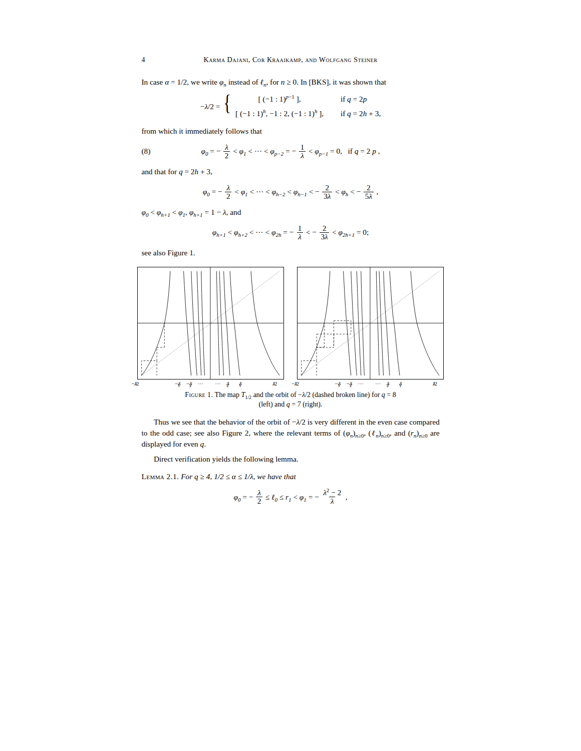4
Karma Dajani, Cor Kraaikamp, and Wolfgang Steiner
In case α = 1/2, we write φn instead of ℓn, for n ≥ 0. In [BKS], it was shown that
−λ/2 = { [ (−1 : 1)p−1 ], if q = 2p [ (−1 : 1)h, −1 : 2, (−1 : 1)h ], if q = 2h + 3,
from which it immediately follows that
(8) φ0 = −λ 2 < φ1 < ··· < φp−2 = −1 λ < φp−1 = 0, if q = 2p,
and that for q = 2h + 3,
φ0 = −λ 2 < φ1 < ··· < φh−2 < φh−1 < −23λ < φh < −25λ,
φ0 < φh+1 < φ1, φh+1 = 1 − λ, and
φh+1 < φh+2 < ··· < φ2h = −1 λ < −23λ < φ2h+1 = 0;
see also Figure 1.
−λ/2 −δ1 −δ2 ··· ··· δ2 δ1 λ/2
−λ/2 −δ1 −δ2 ··· ··· δ2 δ1 λ/2
Figure 1. The map T1/2 and the orbit of −λ/2 (dashed broken line) for q = 8 (left) and q = 7 (right).
Thus we see that the behavior of the orbit of −λ/2 is very different in the even case compared to the odd case; see also Figure 2, where the relevant terms of (φn)n≥0, (ℓn)n≥0, and (rn)n≥0 are displayed for even q.
Direct verification yields the following lemma.
Lemma 2.1. For q ≥ 4, 1/2 ≤ α ≤ 1/λ, we have that
φ0 = −λ 2 ≤ ℓ0 ≤ r1 < φ1 = −λ2 − 2 λ,